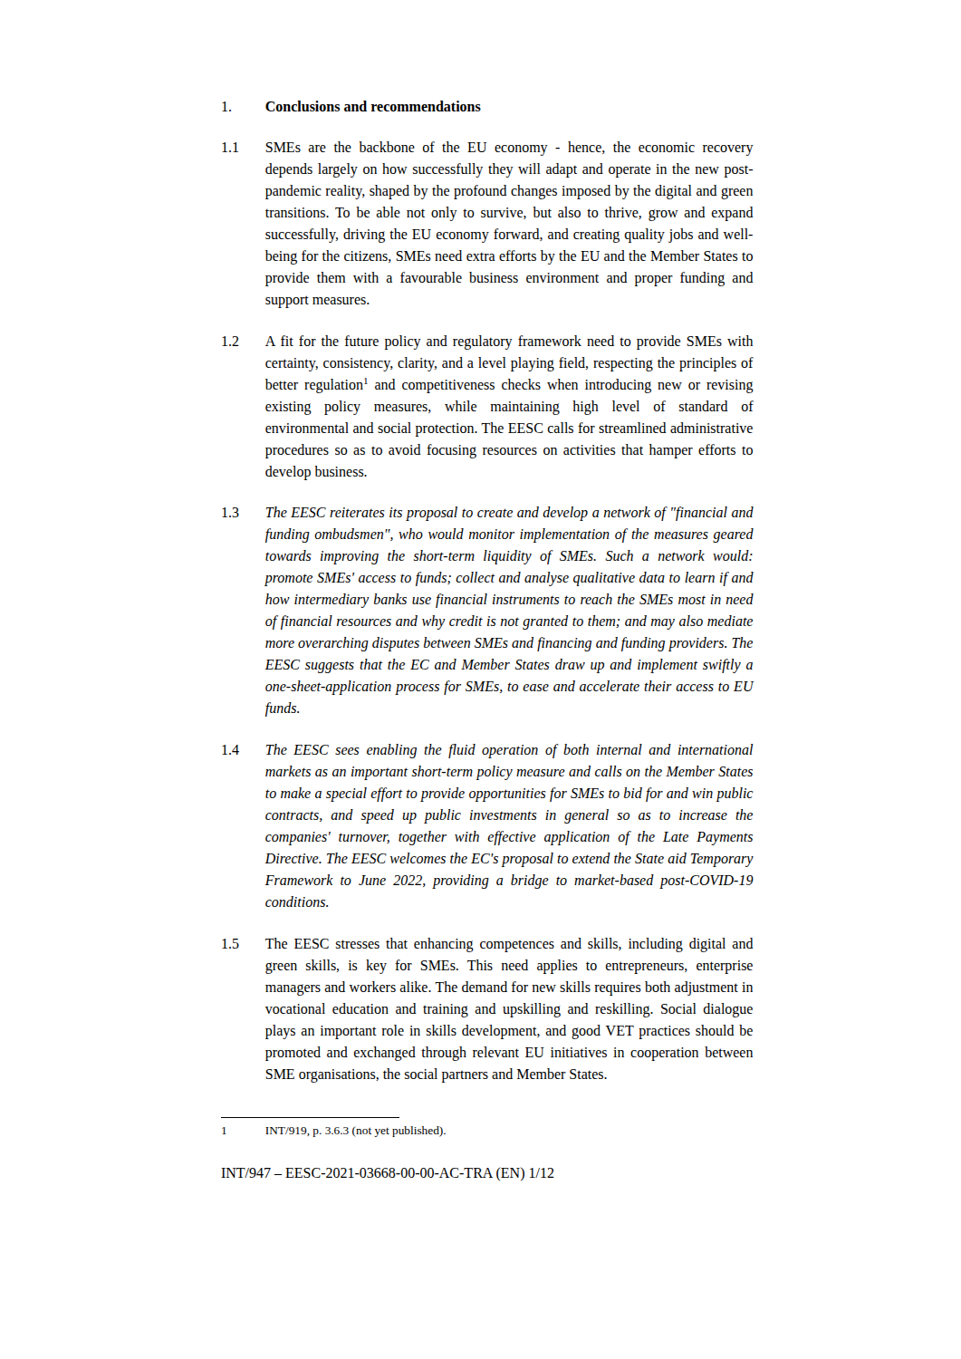1.
Conclusions and recommendations
1.1
SMEs are the backbone of the EU economy - hence, the economic recovery depends largely on how successfully they will adapt and operate in the new post-pandemic reality, shaped by the profound changes imposed by the digital and green transitions. To be able not only to survive, but also to thrive, grow and expand successfully, driving the EU economy forward, and creating quality jobs and well-being for the citizens, SMEs need extra efforts by the EU and the Member States to provide them with a favourable business environment and proper funding and support measures.
1.2
A fit for the future policy and regulatory framework need to provide SMEs with certainty, consistency, clarity, and a level playing field, respecting the principles of better regulation1 and competitiveness checks when introducing new or revising existing policy measures, while maintaining high level of standard of environmental and social protection. The EESC calls for streamlined administrative procedures so as to avoid focusing resources on activities that hamper efforts to develop business.
1.3
The EESC reiterates its proposal to create and develop a network of "financial and funding ombudsmen", who would monitor implementation of the measures geared towards improving the short-term liquidity of SMEs. Such a network would: promote SMEs' access to funds; collect and analyse qualitative data to learn if and how intermediary banks use financial instruments to reach the SMEs most in need of financial resources and why credit is not granted to them; and may also mediate more overarching disputes between SMEs and financing and funding providers. The EESC suggests that the EC and Member States draw up and implement swiftly a one-sheet-application process for SMEs, to ease and accelerate their access to EU funds.
1.4
The EESC sees enabling the fluid operation of both internal and international markets as an important short-term policy measure and calls on the Member States to make a special effort to provide opportunities for SMEs to bid for and win public contracts, and speed up public investments in general so as to increase the companies' turnover, together with effective application of the Late Payments Directive. The EESC welcomes the EC's proposal to extend the State aid Temporary Framework to June 2022, providing a bridge to market-based post-COVID-19 conditions.
1.5
The EESC stresses that enhancing competences and skills, including digital and green skills, is key for SMEs. This need applies to entrepreneurs, enterprise managers and workers alike. The demand for new skills requires both adjustment in vocational education and training and upskilling and reskilling. Social dialogue plays an important role in skills development, and good VET practices should be promoted and exchanged through relevant EU initiatives in cooperation between SME organisations, the social partners and Member States.
1
INT/919, p. 3.6.3 (not yet published).
INT/947 – EESC-2021-03668-00-00-AC-TRA (EN) 1/12